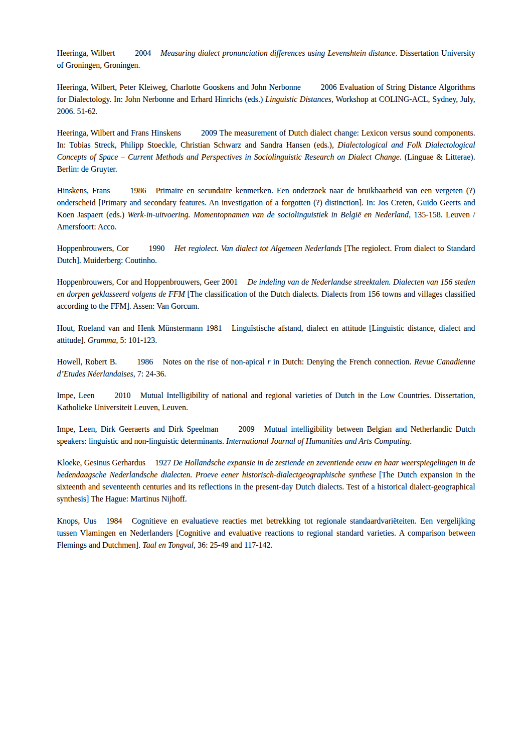Heeringa, Wilbert 2004 Measuring dialect pronunciation differences using Levenshtein distance. Dissertation University of Groningen, Groningen.
Heeringa, Wilbert, Peter Kleiweg, Charlotte Gooskens and John Nerbonne 2006 Evaluation of String Distance Algorithms for Dialectology. In: John Nerbonne and Erhard Hinrichs (eds.) Linguistic Distances, Workshop at COLING-ACL, Sydney, July, 2006. 51-62.
Heeringa, Wilbert and Frans Hinskens 2009 The measurement of Dutch dialect change: Lexicon versus sound components. In: Tobias Streck, Philipp Stoeckle, Christian Schwarz and Sandra Hansen (eds.), Dialectological and Folk Dialectological Concepts of Space – Current Methods and Perspectives in Sociolinguistic Research on Dialect Change. (Linguae & Litterae). Berlin: de Gruyter.
Hinskens, Frans 1986 Primaire en secundaire kenmerken. Een onderzoek naar de bruikbaarheid van een vergeten (?) onderscheid [Primary and secondary features. An investigation of a forgotten (?) distinction]. In: Jos Creten, Guido Geerts and Koen Jaspaert (eds.) Werk-in-uitvoering. Momentopnamen van de sociolinguistiek in België en Nederland, 135-158. Leuven / Amersfoort: Acco.
Hoppenbrouwers, Cor 1990 Het regiolect. Van dialect tot Algemeen Nederlands [The regiolect. From dialect to Standard Dutch]. Muiderberg: Coutinho.
Hoppenbrouwers, Cor and Hoppenbrouwers, Geer 2001 De indeling van de Nederlandse streektalen. Dialecten van 156 steden en dorpen geklasseerd volgens de FFM [The classification of the Dutch dialects. Dialects from 156 towns and villages classified according to the FFM]. Assen: Van Gorcum.
Hout, Roeland van and Henk Münstermann 1981 Linguïstische afstand, dialect en attitude [Linguistic distance, dialect and attitude]. Gramma, 5: 101-123.
Howell, Robert B. 1986 Notes on the rise of non-apical r in Dutch: Denying the French connection. Revue Canadienne d’Etudes Néerlandaises, 7: 24-36.
Impe, Leen 2010 Mutual Intelligibility of national and regional varieties of Dutch in the Low Countries. Dissertation, Katholieke Universiteit Leuven, Leuven.
Impe, Leen, Dirk Geeraerts and Dirk Speelman 2009 Mutual intelligibility between Belgian and Netherlandic Dutch speakers: linguistic and non-linguistic determinants. International Journal of Humanities and Arts Computing.
Kloeke, Gesinus Gerhardus 1927 De Hollandsche expansie in de zestiende en zeventiende eeuw en haar weerspiegelingen in de hedendaagsche Nederlandsche dialecten. Proeve eener historisch-dialectgeographische synthese [The Dutch expansion in the sixteenth and seventeenth centuries and its reflections in the present-day Dutch dialects. Test of a historical dialect-geographical synthesis] The Hague: Martinus Nijhoff.
Knops, Uus 1984 Cognitieve en evaluatieve reacties met betrekking tot regionale standaardvariëteiten. Een vergelijking tussen Vlamingen en Nederlanders [Cognitive and evaluative reactions to regional standard varieties. A comparison between Flemings and Dutchmen]. Taal en Tongval, 36: 25-49 and 117-142.